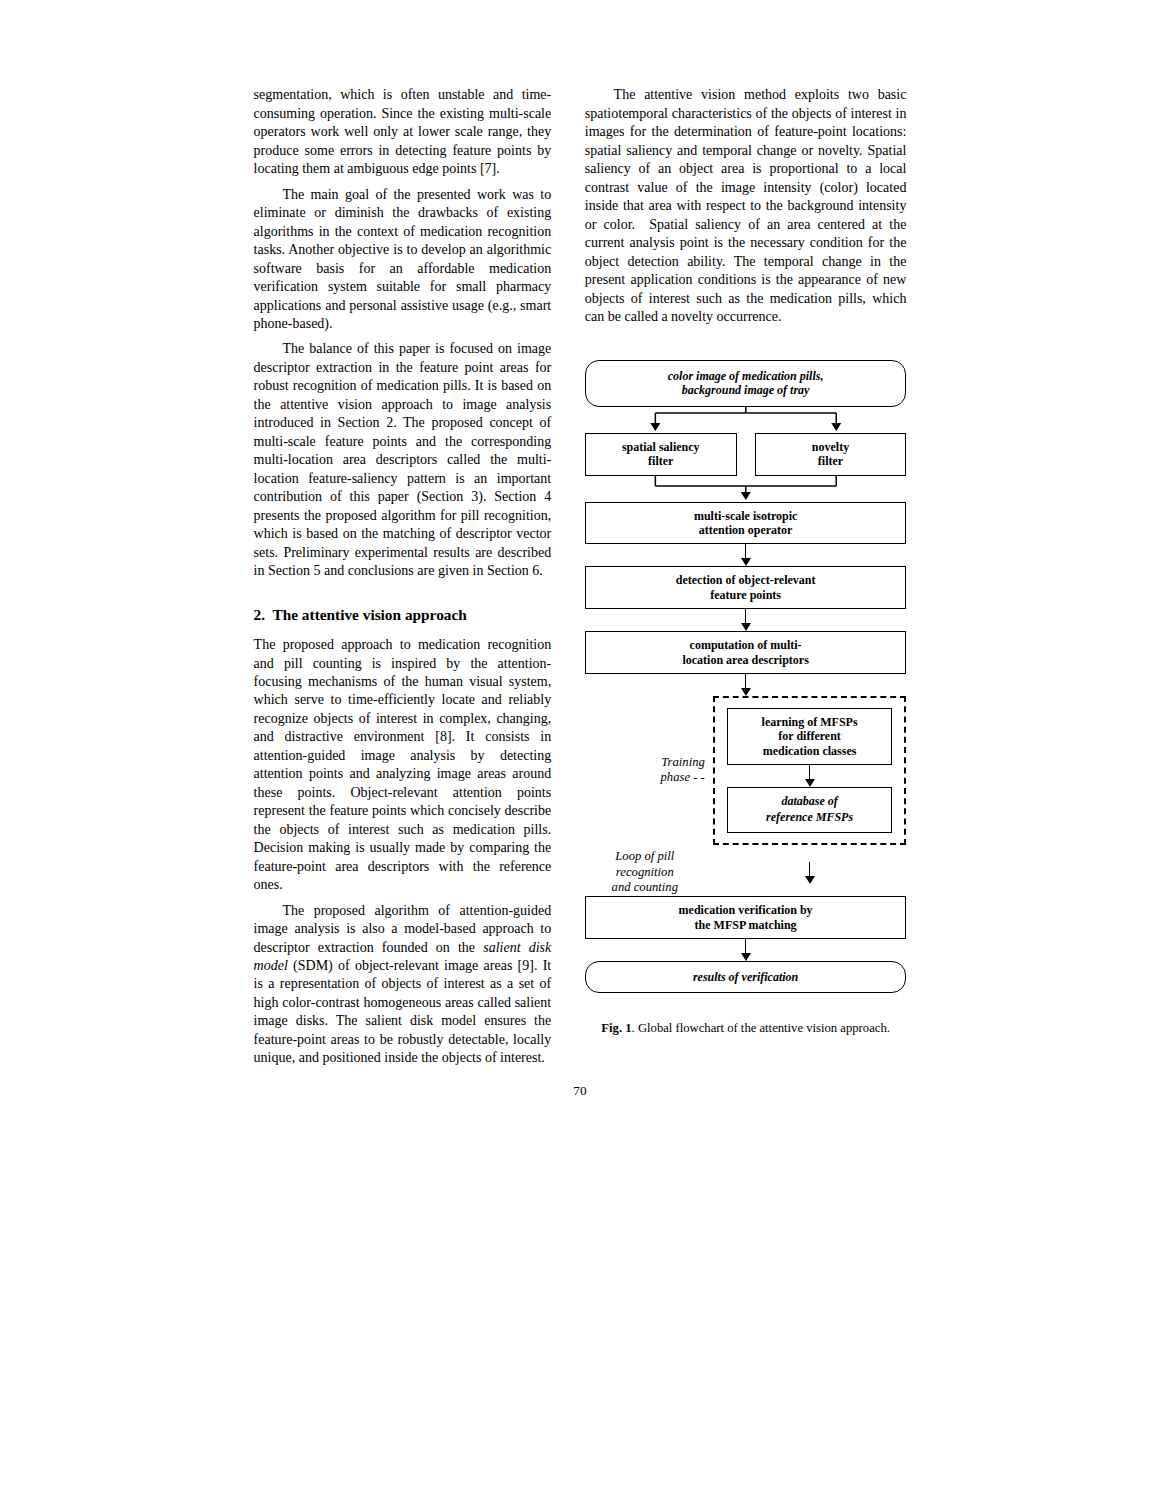segmentation, which is often unstable and time-consuming operation. Since the existing multi-scale operators work well only at lower scale range, they produce some errors in detecting feature points by locating them at ambiguous edge points [7].
The main goal of the presented work was to eliminate or diminish the drawbacks of existing algorithms in the context of medication recognition tasks. Another objective is to develop an algorithmic software basis for an affordable medication verification system suitable for small pharmacy applications and personal assistive usage (e.g., smart phone-based).
The balance of this paper is focused on image descriptor extraction in the feature point areas for robust recognition of medication pills. It is based on the attentive vision approach to image analysis introduced in Section 2. The proposed concept of multi-scale feature points and the corresponding multi-location area descriptors called the multi-location feature-saliency pattern is an important contribution of this paper (Section 3). Section 4 presents the proposed algorithm for pill recognition, which is based on the matching of descriptor vector sets. Preliminary experimental results are described in Section 5 and conclusions are given in Section 6.
2. The attentive vision approach
The proposed approach to medication recognition and pill counting is inspired by the attention-focusing mechanisms of the human visual system, which serve to time-efficiently locate and reliably recognize objects of interest in complex, changing, and distractive environment [8]. It consists in attention-guided image analysis by detecting attention points and analyzing image areas around these points. Object-relevant attention points represent the feature points which concisely describe the objects of interest such as medication pills. Decision making is usually made by comparing the feature-point area descriptors with the reference ones.
The proposed algorithm of attention-guided image analysis is also a model-based approach to descriptor extraction founded on the salient disk model (SDM) of object-relevant image areas [9]. It is a representation of objects of interest as a set of high color-contrast homogeneous areas called salient image disks. The salient disk model ensures the feature-point areas to be robustly detectable, locally unique, and positioned inside the objects of interest.
The attentive vision method exploits two basic spatiotemporal characteristics of the objects of interest in images for the determination of feature-point locations: spatial saliency and temporal change or novelty. Spatial saliency of an object area is proportional to a local contrast value of the image intensity (color) located inside that area with respect to the background intensity or color. Spatial saliency of an area centered at the current analysis point is the necessary condition for the object detection ability. The temporal change in the present application conditions is the appearance of new objects of interest such as the medication pills, which can be called a novelty occurrence.
color image of medication pills,
background image of tray
spatial saliency
filter
novelty
filter
multi-scale isotropic
attention operator
detection of object-relevant
feature points
computation of multi-
location area descriptors
Training
phase - -
learning of MFSPs
for different
medication classes
database of
reference MFSPs
Loop of pill
recognition
and counting
medication verification by
the MFSP matching
results of verification
Fig. 1. Global flowchart of the attentive vision approach.
70